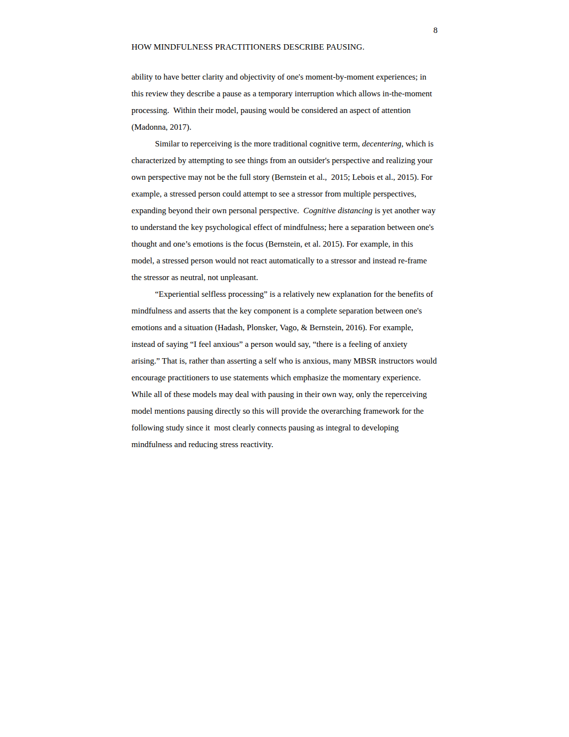8
HOW MINDFULNESS PRACTITIONERS DESCRIBE PAUSING.
ability to have better clarity and objectivity of one's moment-by-moment experiences; in this review they describe a pause as a temporary interruption which allows in-the-moment processing. Within their model, pausing would be considered an aspect of attention (Madonna, 2017).
Similar to reperceiving is the more traditional cognitive term, decentering, which is characterized by attempting to see things from an outsider's perspective and realizing your own perspective may not be the full story (Bernstein et al., 2015; Lebois et al., 2015). For example, a stressed person could attempt to see a stressor from multiple perspectives, expanding beyond their own personal perspective. Cognitive distancing is yet another way to understand the key psychological effect of mindfulness; here a separation between one's thought and one’s emotions is the focus (Bernstein, et al. 2015). For example, in this model, a stressed person would not react automatically to a stressor and instead re-frame the stressor as neutral, not unpleasant.
“Experiential selfless processing” is a relatively new explanation for the benefits of mindfulness and asserts that the key component is a complete separation between one's emotions and a situation (Hadash, Plonsker, Vago, & Bernstein, 2016). For example, instead of saying “I feel anxious” a person would say, “there is a feeling of anxiety arising.” That is, rather than asserting a self who is anxious, many MBSR instructors would encourage practitioners to use statements which emphasize the momentary experience. While all of these models may deal with pausing in their own way, only the reperceiving model mentions pausing directly so this will provide the overarching framework for the following study since it most clearly connects pausing as integral to developing mindfulness and reducing stress reactivity.